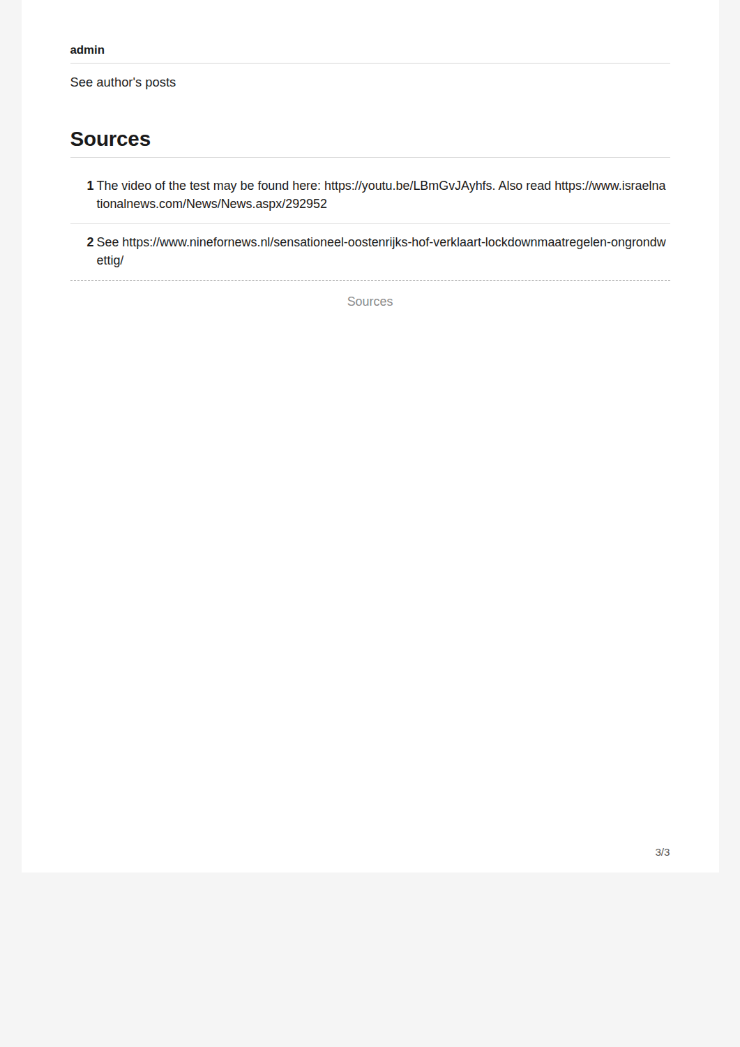admin
See author's posts
Sources
| 1 | The video of the test may be found here: https://youtu.be/LBmGvJAyhfs . Also read https://www.israelnationalnews.com/News/News.aspx/292952 |
| 2 | See https://www.ninefornews.nl/sensationeel-oostenrijks-hof-verklaart-lockdownmaatregelen-ongrondwettig/ |
Sources
3/3